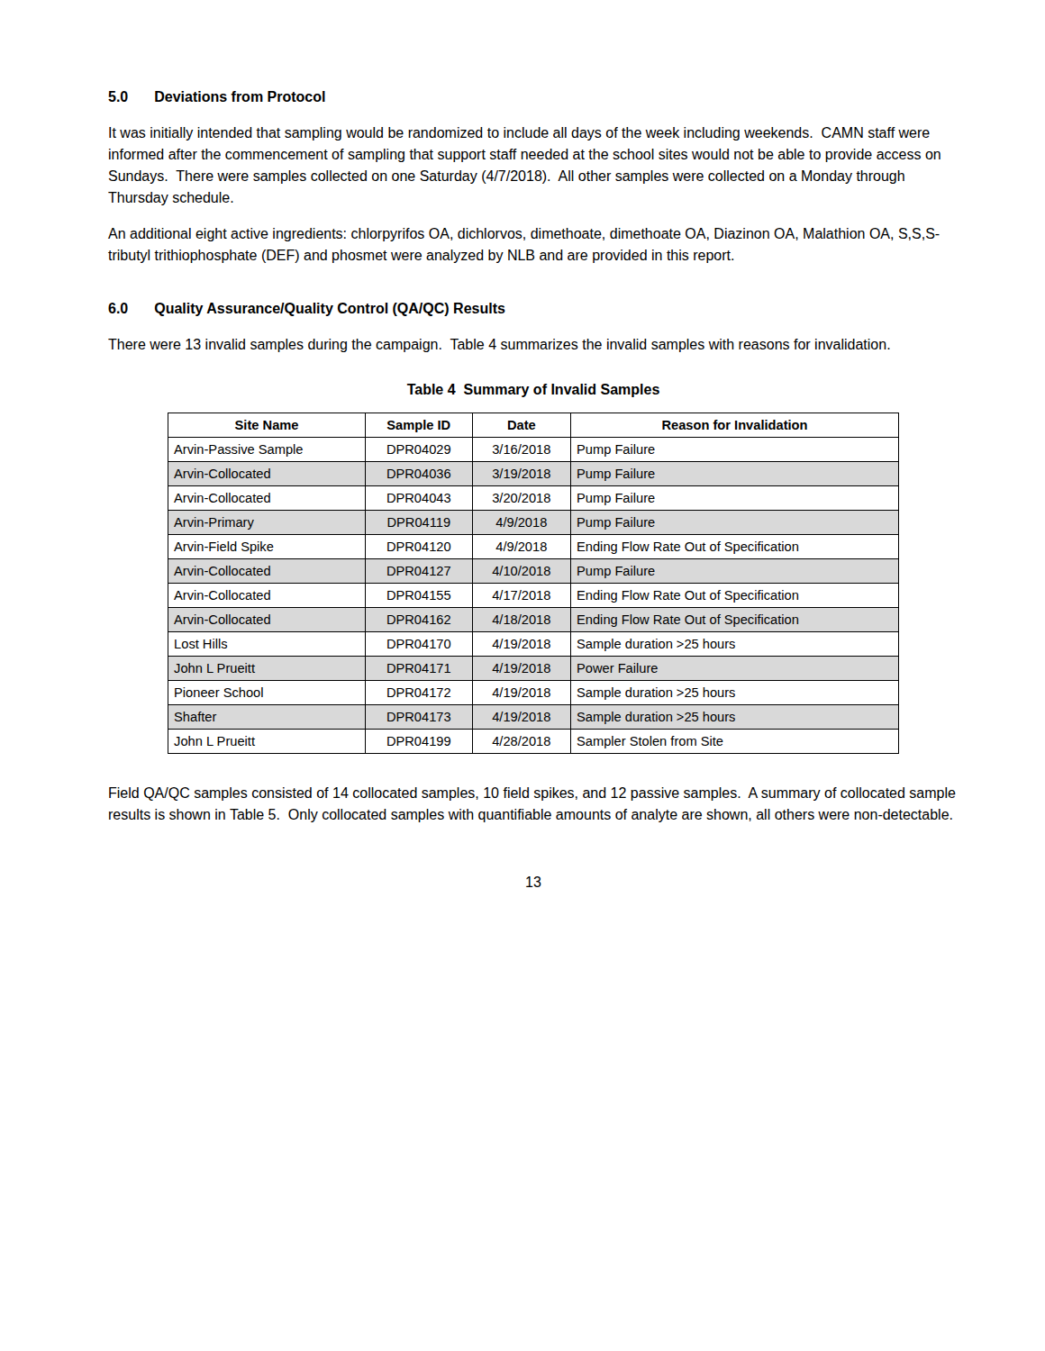5.0 Deviations from Protocol
It was initially intended that sampling would be randomized to include all days of the week including weekends. CAMN staff were informed after the commencement of sampling that support staff needed at the school sites would not be able to provide access on Sundays. There were samples collected on one Saturday (4/7/2018). All other samples were collected on a Monday through Thursday schedule.
An additional eight active ingredients: chlorpyrifos OA, dichlorvos, dimethoate, dimethoate OA, Diazinon OA, Malathion OA, S,S,S-tributyl trithiophosphate (DEF) and phosmet were analyzed by NLB and are provided in this report.
6.0 Quality Assurance/Quality Control (QA/QC) Results
There were 13 invalid samples during the campaign. Table 4 summarizes the invalid samples with reasons for invalidation.
Table 4 Summary of Invalid Samples
| Site Name | Sample ID | Date | Reason for Invalidation |
| --- | --- | --- | --- |
| Arvin-Passive Sample | DPR04029 | 3/16/2018 | Pump Failure |
| Arvin-Collocated | DPR04036 | 3/19/2018 | Pump Failure |
| Arvin-Collocated | DPR04043 | 3/20/2018 | Pump Failure |
| Arvin-Primary | DPR04119 | 4/9/2018 | Pump Failure |
| Arvin-Field Spike | DPR04120 | 4/9/2018 | Ending Flow Rate Out of Specification |
| Arvin-Collocated | DPR04127 | 4/10/2018 | Pump Failure |
| Arvin-Collocated | DPR04155 | 4/17/2018 | Ending Flow Rate Out of Specification |
| Arvin-Collocated | DPR04162 | 4/18/2018 | Ending Flow Rate Out of Specification |
| Lost Hills | DPR04170 | 4/19/2018 | Sample duration >25 hours |
| John L Prueitt | DPR04171 | 4/19/2018 | Power Failure |
| Pioneer School | DPR04172 | 4/19/2018 | Sample duration >25 hours |
| Shafter | DPR04173 | 4/19/2018 | Sample duration >25 hours |
| John L Prueitt | DPR04199 | 4/28/2018 | Sampler Stolen from Site |
Field QA/QC samples consisted of 14 collocated samples, 10 field spikes, and 12 passive samples. A summary of collocated sample results is shown in Table 5. Only collocated samples with quantifiable amounts of analyte are shown, all others were non-detectable.
13